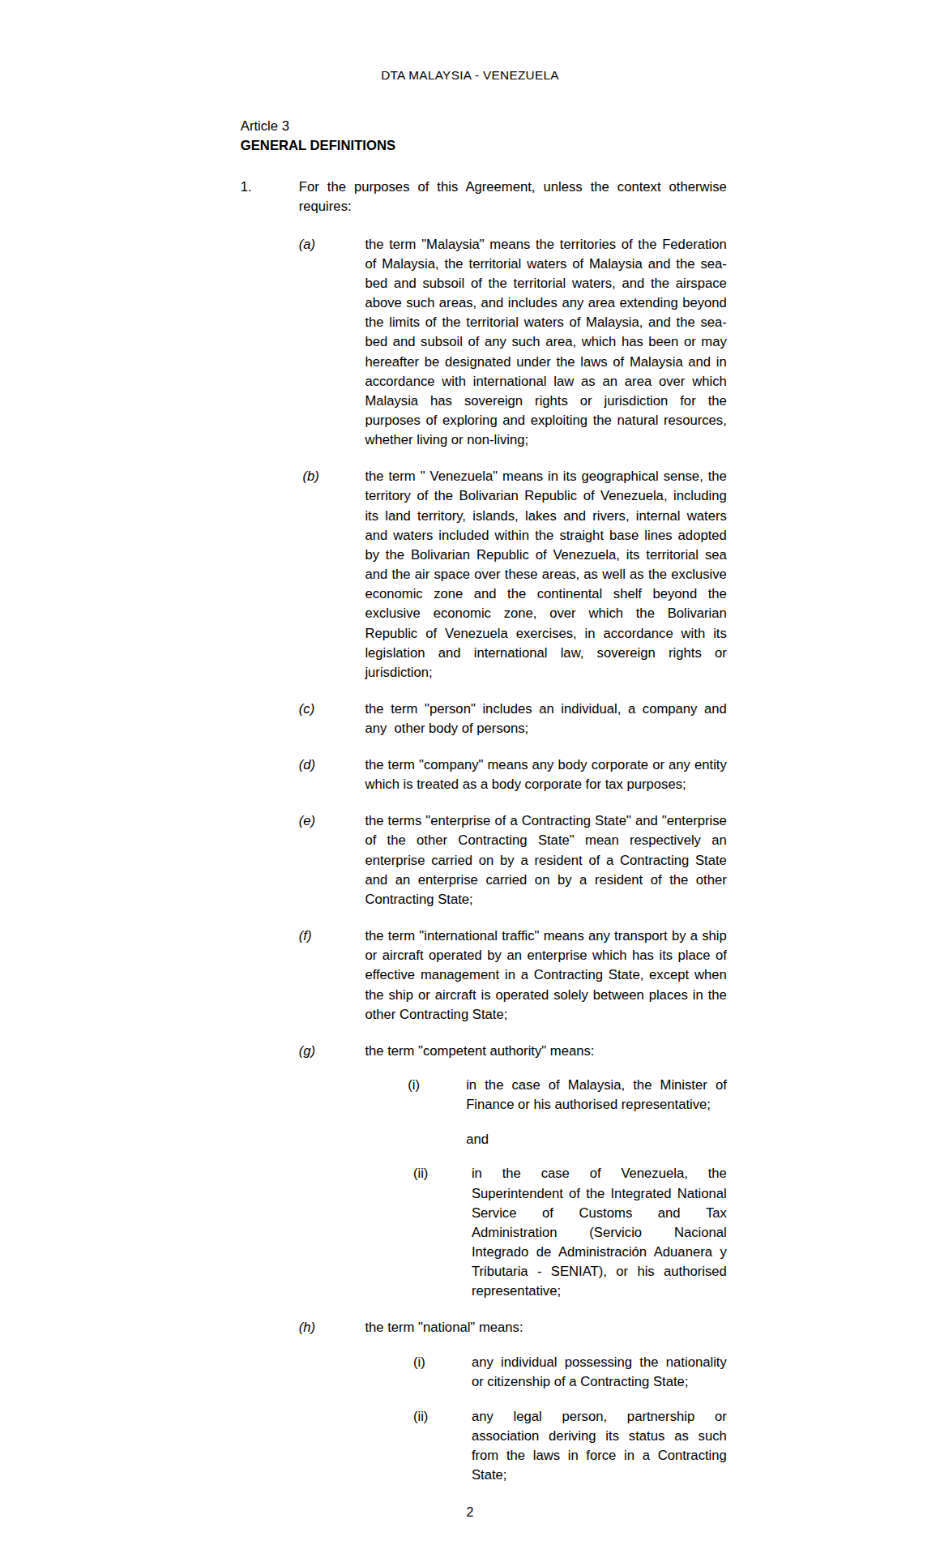DTA MALAYSIA - VENEZUELA
Article 3 GENERAL DEFINITIONS
1. For the purposes of this Agreement, unless the context otherwise requires:
(a) the term "Malaysia" means the territories of the Federation of Malaysia, the territorial waters of Malaysia and the sea-bed and subsoil of the territorial waters, and the airspace above such areas, and includes any area extending beyond the limits of the territorial waters of Malaysia, and the sea-bed and subsoil of any such area, which has been or may hereafter be designated under the laws of Malaysia and in accordance with international law as an area over which Malaysia has sovereign rights or jurisdiction for the purposes of exploring and exploiting the natural resources, whether living or non-living;
(b) the term " Venezuela" means in its geographical sense, the territory of the Bolivarian Republic of Venezuela, including its land territory, islands, lakes and rivers, internal waters and waters included within the straight base lines adopted by the Bolivarian Republic of Venezuela, its territorial sea and the air space over these areas, as well as the exclusive economic zone and the continental shelf beyond the exclusive economic zone, over which the Bolivarian Republic of Venezuela exercises, in accordance with its legislation and international law, sovereign rights or jurisdiction;
(c) the term "person" includes an individual, a company and any other body of persons;
(d) the term "company" means any body corporate or any entity which is treated as a body corporate for tax purposes;
(e) the terms "enterprise of a Contracting State" and "enterprise of the other Contracting State" mean respectively an enterprise carried on by a resident of a Contracting State and an enterprise carried on by a resident of the other Contracting State;
(f) the term "international traffic" means any transport by a ship or aircraft operated by an enterprise which has its place of effective management in a Contracting State, except when the ship or aircraft is operated solely between places in the other Contracting State;
(g) the term "competent authority" means:
(i) in the case of Malaysia, the Minister of Finance or his authorised representative;
and
(ii) in the case of Venezuela, the Superintendent of the Integrated National Service of Customs and Tax Administration (Servicio Nacional Integrado de Administración Aduanera y Tributaria - SENIAT), or his authorised representative;
(h) the term "national" means:
(i) any individual possessing the nationality or citizenship of a Contracting State;
(ii) any legal person, partnership or association deriving its status as such from the laws in force in a Contracting State;
2